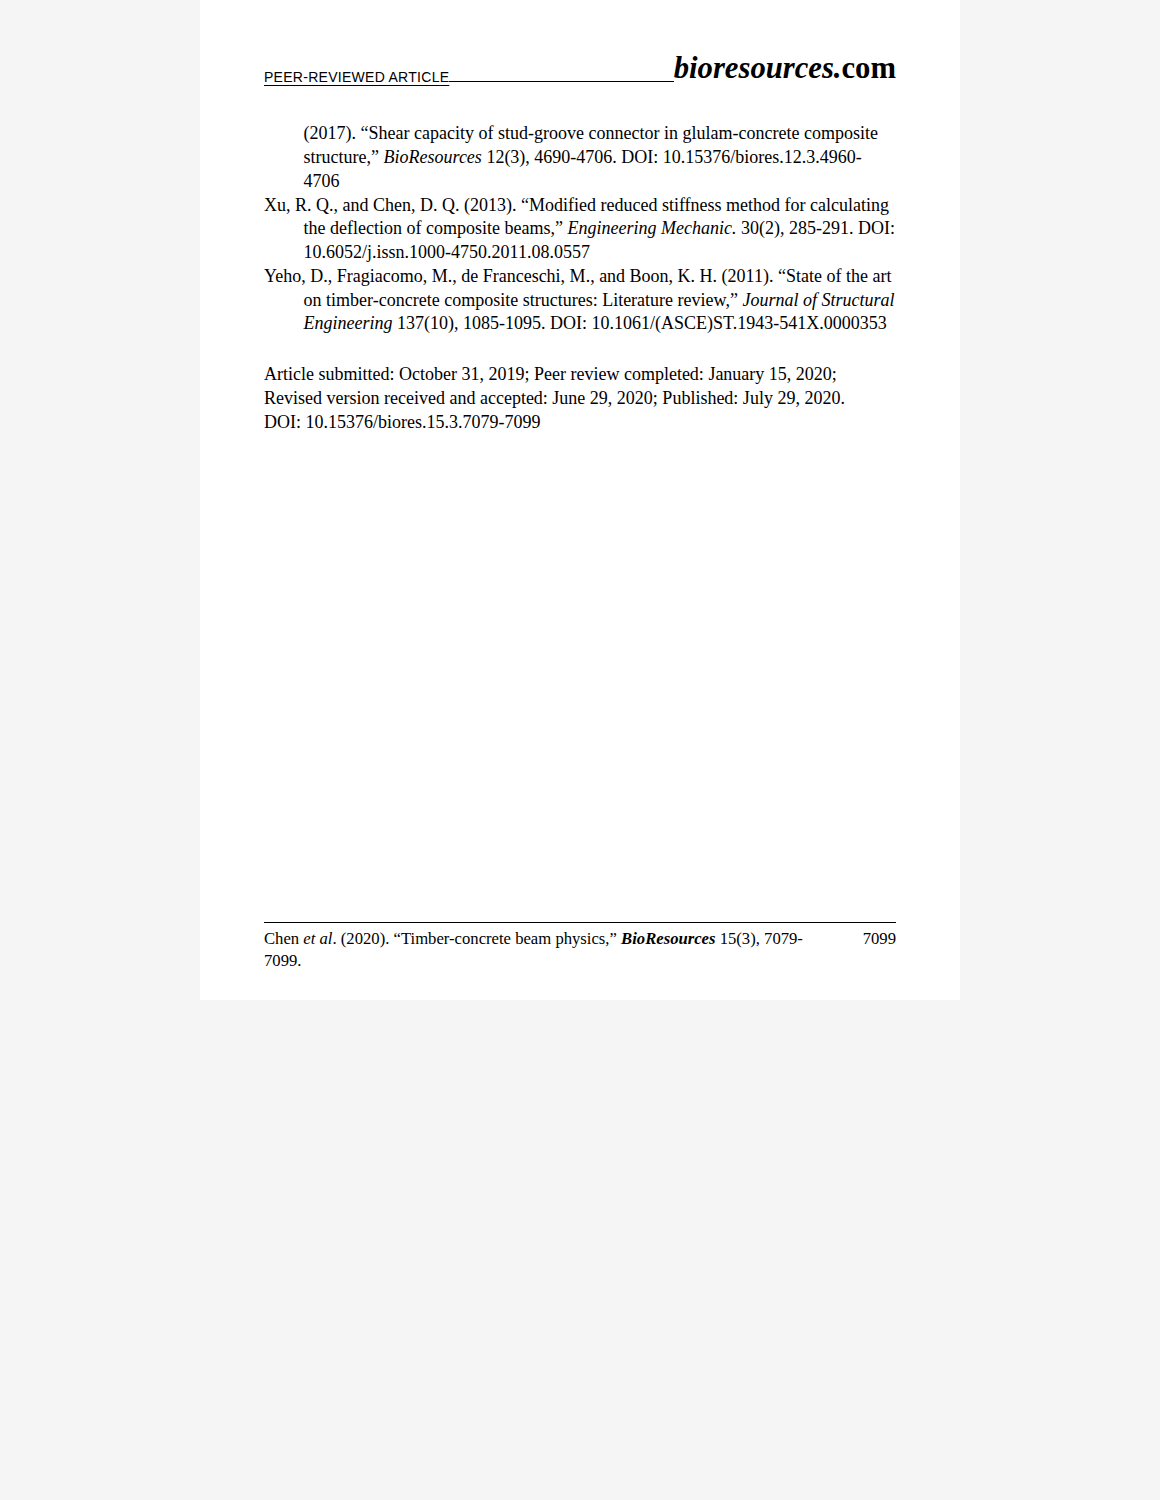PEER-REVIEWED ARTICLE
bioresources. com
(2017). “Shear capacity of stud-groove connector in glulam-concrete composite structure,” BioResources 12(3), 4690-4706. DOI: 10.15376/biores.12.3.4960-4706
Xu, R. Q., and Chen, D. Q. (2013). “Modified reduced stiffness method for calculating the deflection of composite beams,” Engineering Mechanic. 30(2), 285-291. DOI: 10.6052/j.issn.1000-4750.2011.08.0557
Yeho, D., Fragiacomo, M., de Franceschi, M., and Boon, K. H. (2011). “State of the art on timber-concrete composite structures: Literature review,” Journal of Structural Engineering 137(10), 1085-1095. DOI: 10.1061/(ASCE)ST.1943-541X.0000353
Article submitted: October 31, 2019; Peer review completed: January 15, 2020; Revised version received and accepted: June 29, 2020; Published: July 29, 2020.
DOI: 10.15376/biores.15.3.7079-7099
Chen et al. (2020). “Timber-concrete beam physics,” BioResources 15(3), 7079-7099.
7099